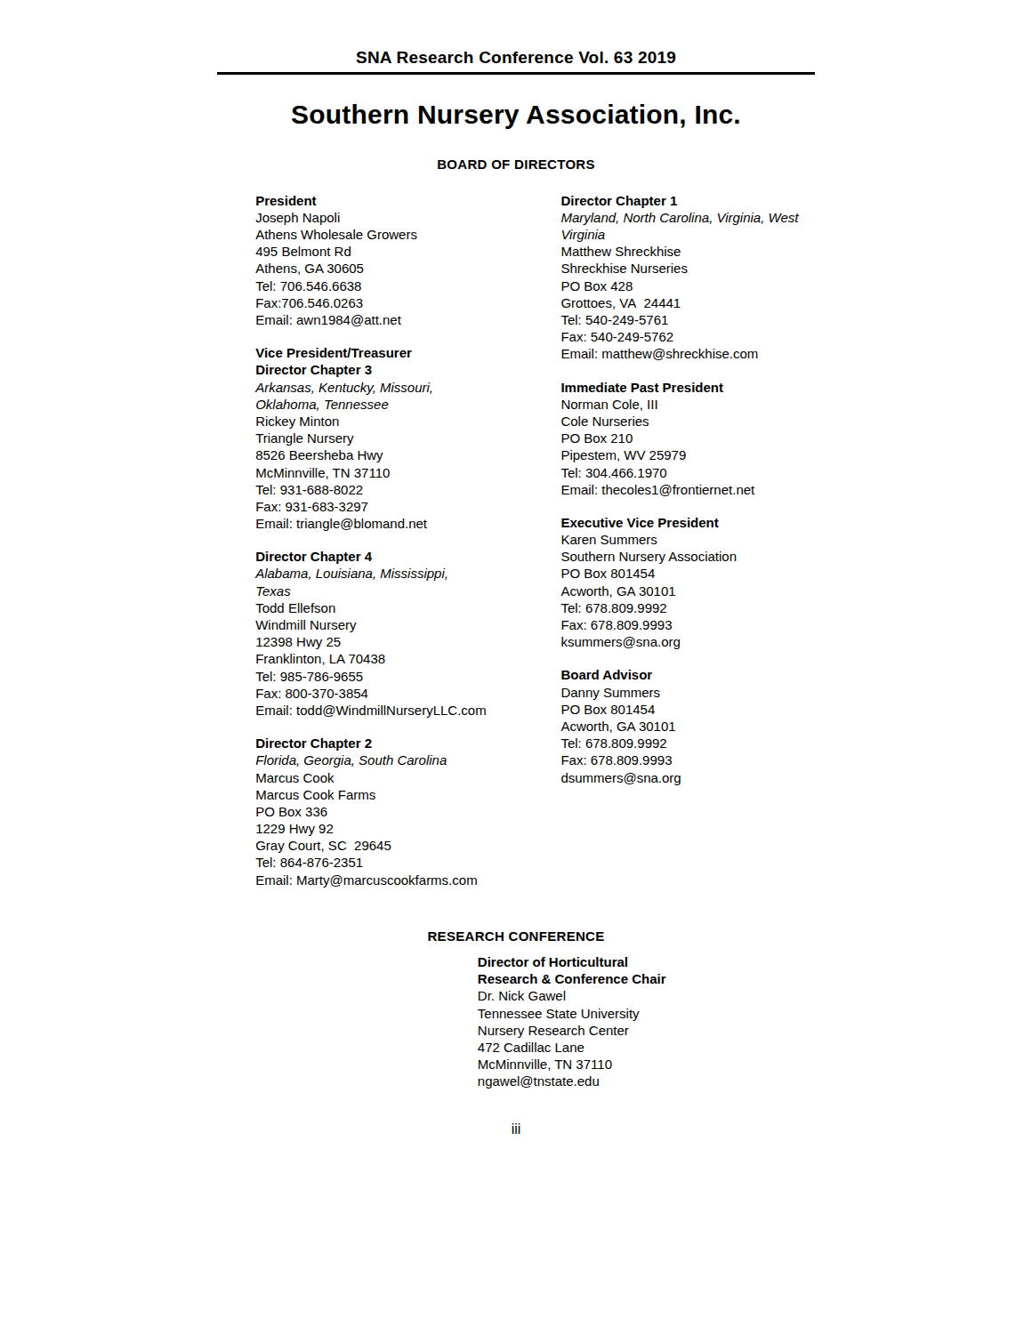SNA Research Conference Vol. 63 2019
Southern Nursery Association, Inc.
BOARD OF DIRECTORS
President
Joseph Napoli
Athens Wholesale Growers
495 Belmont Rd
Athens, GA 30605
Tel: 706.546.6638
Fax:706.546.0263
Email: awn1984@att.net
Vice President/Treasurer
Director Chapter 3
Arkansas, Kentucky, Missouri,
Oklahoma, Tennessee
Rickey Minton
Triangle Nursery
8526 Beersheba Hwy
McMinnville, TN 37110
Tel: 931-688-8022
Fax: 931-683-3297
Email: triangle@blomand.net
Director Chapter 4
Alabama, Louisiana, Mississippi,
Texas
Todd Ellefson
Windmill Nursery
12398 Hwy 25
Franklinton, LA 70438
Tel: 985-786-9655
Fax: 800-370-3854
Email: todd@WindmillNurseryLLC.com
Director Chapter 2
Florida, Georgia, South Carolina
Marcus Cook
Marcus Cook Farms
PO Box 336
1229 Hwy 92
Gray Court, SC 29645
Tel: 864-876-2351
Email: Marty@marcuscookfarms.com
Director Chapter 1
Maryland, North Carolina, Virginia, West
Virginia
Matthew Shreckhise
Shreckhise Nurseries
PO Box 428
Grottoes, VA 24441
Tel: 540-249-5761
Fax: 540-249-5762
Email: matthew@shreckhise.com
Immediate Past President
Norman Cole, III
Cole Nurseries
PO Box 210
Pipestem, WV 25979
Tel: 304.466.1970
Email: thecoles1@frontiernet.net
Executive Vice President
Karen Summers
Southern Nursery Association
PO Box 801454
Acworth, GA 30101
Tel: 678.809.9992
Fax: 678.809.9993
ksummers@sna.org
Board Advisor
Danny Summers
PO Box 801454
Acworth, GA 30101
Tel: 678.809.9992
Fax: 678.809.9993
dsummers@sna.org
RESEARCH CONFERENCE
Director of Horticultural
Research & Conference Chair
Dr. Nick Gawel
Tennessee State University
Nursery Research Center
472 Cadillac Lane
McMinnville, TN 37110
ngawel@tnstate.edu
iii